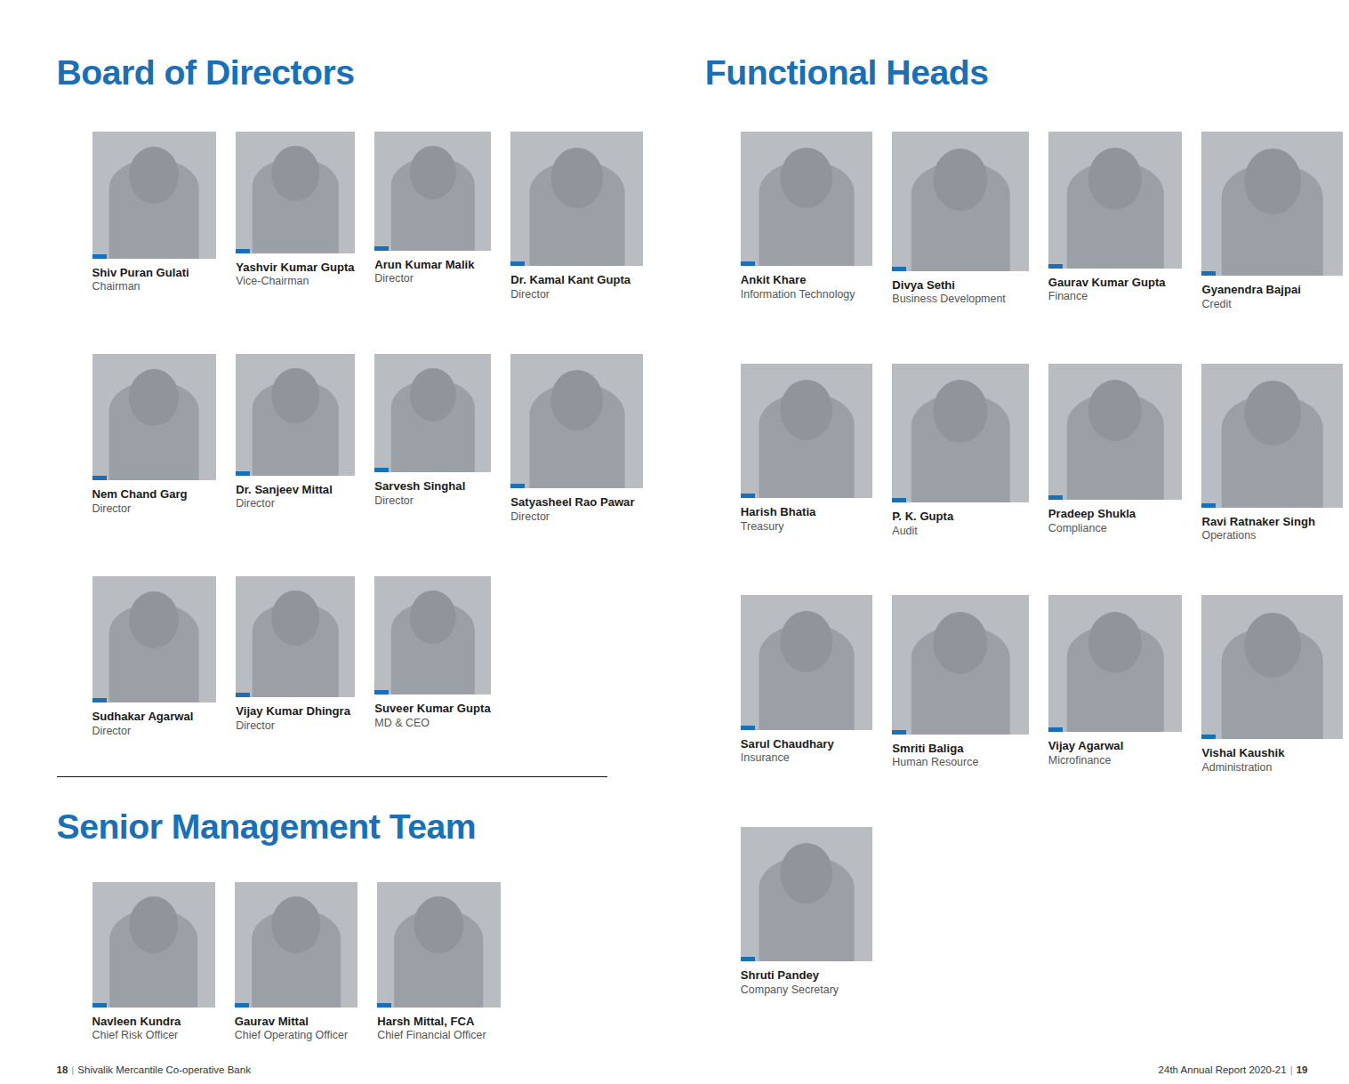Board of Directors
Shiv Puran Gulati
Chairman
Yashvir Kumar Gupta
Vice-Chairman
Arun Kumar Malik
Director
Dr. Kamal Kant Gupta
Director
Nem Chand Garg
Director
Dr. Sanjeev Mittal
Director
Sarvesh Singhal
Director
Satyasheel Rao Pawar
Director
Sudhakar Agarwal
Director
Vijay Kumar Dhingra
Director
Suveer Kumar Gupta
MD & CEO
Senior Management Team
Navleen Kundra
Chief Risk Officer
Gaurav Mittal
Chief Operating Officer
Harsh Mittal, FCA
Chief Financial Officer
18|Shivalik Mercantile Co-operative Bank
Functional Heads
Ankit Khare
Information Technology
Divya Sethi
Business Development
Gaurav Kumar Gupta
Finance
Gyanendra Bajpai
Credit
Harish Bhatia
Treasury
P. K. Gupta
Audit
Pradeep Shukla
Compliance
Ravi Ratnaker Singh
Operations
Sarul Chaudhary
Insurance
Smriti Baliga
Human Resource
Vijay Agarwal
Microfinance
Vishal Kaushik
Administration
Shruti Pandey
Company Secretary
24th Annual Report 2020-21|19